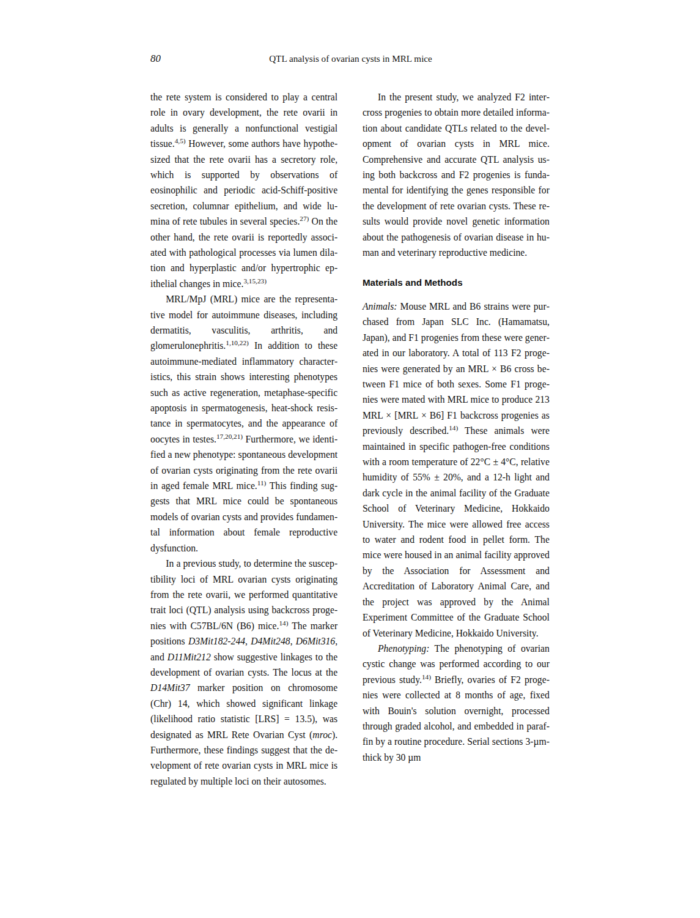80 QTL analysis of ovarian cysts in MRL mice
the rete system is considered to play a central role in ovary development, the rete ovarii in adults is generally a nonfunctional vestigial tissue.4,5) However, some authors have hypothesized that the rete ovarii has a secretory role, which is supported by observations of eosinophilic and periodic acid-Schiff-positive secretion, columnar epithelium, and wide lumina of rete tubules in several species.27) On the other hand, the rete ovarii is reportedly associated with pathological processes via lumen dilation and hyperplastic and/or hypertrophic epithelial changes in mice.3,15,23)
MRL/MpJ (MRL) mice are the representative model for autoimmune diseases, including dermatitis, vasculitis, arthritis, and glomerulonephritis.1,10,22) In addition to these autoimmune-mediated inflammatory characteristics, this strain shows interesting phenotypes such as active regeneration, metaphase-specific apoptosis in spermatogenesis, heat-shock resistance in spermatocytes, and the appearance of oocytes in testes.17,20,21) Furthermore, we identified a new phenotype: spontaneous development of ovarian cysts originating from the rete ovarii in aged female MRL mice.11) This finding suggests that MRL mice could be spontaneous models of ovarian cysts and provides fundamental information about female reproductive dysfunction.
In a previous study, to determine the susceptibility loci of MRL ovarian cysts originating from the rete ovarii, we performed quantitative trait loci (QTL) analysis using backcross progenies with C57BL/6N (B6) mice.14) The marker positions D3Mit182-244, D4Mit248, D6Mit316, and D11Mit212 show suggestive linkages to the development of ovarian cysts. The locus at the D14Mit37 marker position on chromosome (Chr) 14, which showed significant linkage (likelihood ratio statistic [LRS] = 13.5), was designated as MRL Rete Ovarian Cyst (mroc). Furthermore, these findings suggest that the development of rete ovarian cysts in MRL mice is regulated by multiple loci on their autosomes.
In the present study, we analyzed F2 intercross progenies to obtain more detailed information about candidate QTLs related to the development of ovarian cysts in MRL mice. Comprehensive and accurate QTL analysis using both backcross and F2 progenies is fundamental for identifying the genes responsible for the development of rete ovarian cysts. These results would provide novel genetic information about the pathogenesis of ovarian disease in human and veterinary reproductive medicine.
Materials and Methods
Animals: Mouse MRL and B6 strains were purchased from Japan SLC Inc. (Hamamatsu, Japan), and F1 progenies from these were generated in our laboratory. A total of 113 F2 progenies were generated by an MRL × B6 cross between F1 mice of both sexes. Some F1 progenies were mated with MRL mice to produce 213 MRL × [MRL × B6] F1 backcross progenies as previously described.14) These animals were maintained in specific pathogen-free conditions with a room temperature of 22°C ± 4°C, relative humidity of 55% ± 20%, and a 12-h light and dark cycle in the animal facility of the Graduate School of Veterinary Medicine, Hokkaido University. The mice were allowed free access to water and rodent food in pellet form. The mice were housed in an animal facility approved by the Association for Assessment and Accreditation of Laboratory Animal Care, and the project was approved by the Animal Experiment Committee of the Graduate School of Veterinary Medicine, Hokkaido University.
Phenotyping: The phenotyping of ovarian cystic change was performed according to our previous study.14) Briefly, ovaries of F2 progenies were collected at 8 months of age, fixed with Bouin's solution overnight, processed through graded alcohol, and embedded in paraffin by a routine procedure. Serial sections 3-µm-thick by 30 µm